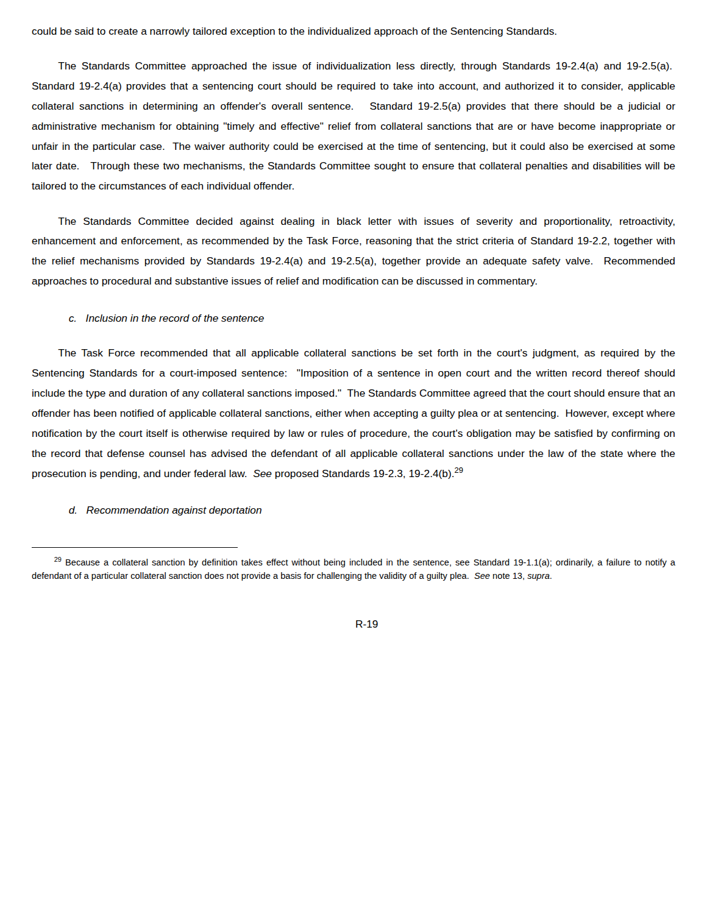could be said to create a narrowly tailored exception to the individualized approach of the Sentencing Standards.
The Standards Committee approached the issue of individualization less directly, through Standards 19-2.4(a) and 19-2.5(a). Standard 19-2.4(a) provides that a sentencing court should be required to take into account, and authorized it to consider, applicable collateral sanctions in determining an offender's overall sentence. Standard 19-2.5(a) provides that there should be a judicial or administrative mechanism for obtaining "timely and effective" relief from collateral sanctions that are or have become inappropriate or unfair in the particular case. The waiver authority could be exercised at the time of sentencing, but it could also be exercised at some later date. Through these two mechanisms, the Standards Committee sought to ensure that collateral penalties and disabilities will be tailored to the circumstances of each individual offender.
The Standards Committee decided against dealing in black letter with issues of severity and proportionality, retroactivity, enhancement and enforcement, as recommended by the Task Force, reasoning that the strict criteria of Standard 19-2.2, together with the relief mechanisms provided by Standards 19-2.4(a) and 19-2.5(a), together provide an adequate safety valve. Recommended approaches to procedural and substantive issues of relief and modification can be discussed in commentary.
c. Inclusion in the record of the sentence
The Task Force recommended that all applicable collateral sanctions be set forth in the court's judgment, as required by the Sentencing Standards for a court-imposed sentence: "Imposition of a sentence in open court and the written record thereof should include the type and duration of any collateral sanctions imposed." The Standards Committee agreed that the court should ensure that an offender has been notified of applicable collateral sanctions, either when accepting a guilty plea or at sentencing. However, except where notification by the court itself is otherwise required by law or rules of procedure, the court's obligation may be satisfied by confirming on the record that defense counsel has advised the defendant of all applicable collateral sanctions under the law of the state where the prosecution is pending, and under federal law. See proposed Standards 19-2.3, 19-2.4(b).29
d. Recommendation against deportation
29 Because a collateral sanction by definition takes effect without being included in the sentence, see Standard 19-1.1(a); ordinarily, a failure to notify a defendant of a particular collateral sanction does not provide a basis for challenging the validity of a guilty plea. See note 13, supra.
R-19